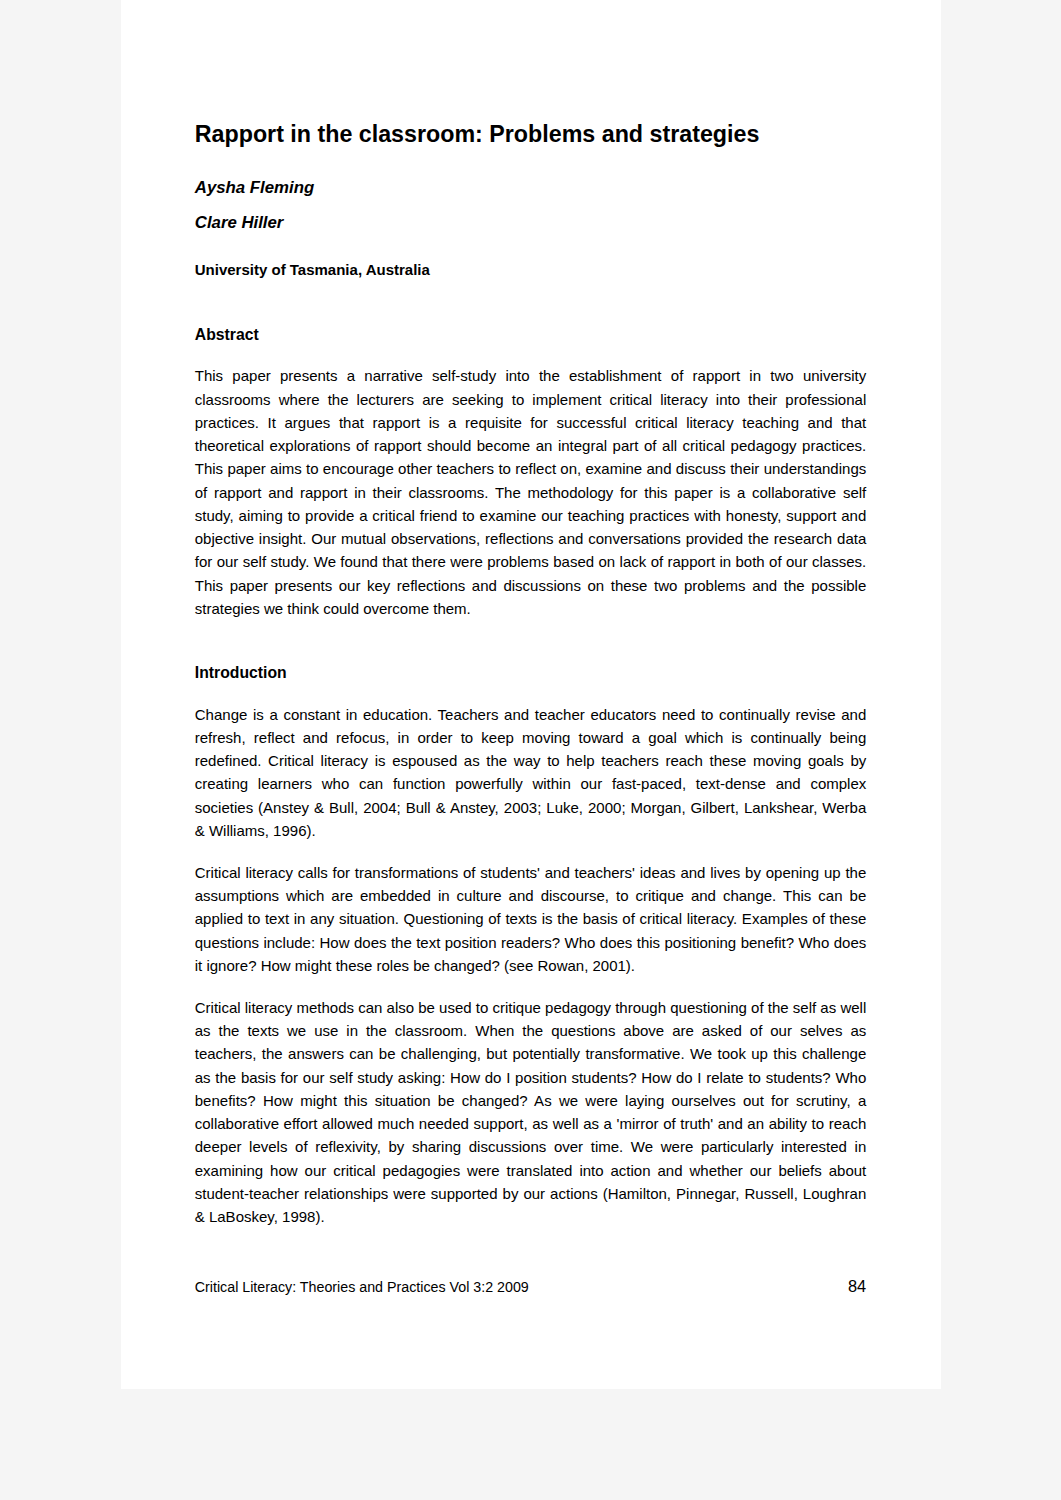Rapport in the classroom: Problems and strategies
Aysha Fleming
Clare Hiller
University of Tasmania, Australia
Abstract
This paper presents a narrative self-study into the establishment of rapport in two university classrooms where the lecturers are seeking to implement critical literacy into their professional practices. It argues that rapport is a requisite for successful critical literacy teaching and that theoretical explorations of rapport should become an integral part of all critical pedagogy practices. This paper aims to encourage other teachers to reflect on, examine and discuss their understandings of rapport and rapport in their classrooms. The methodology for this paper is a collaborative self study, aiming to provide a critical friend to examine our teaching practices with honesty, support and objective insight. Our mutual observations, reflections and conversations provided the research data for our self study. We found that there were problems based on lack of rapport in both of our classes. This paper presents our key reflections and discussions on these two problems and the possible strategies we think could overcome them.
Introduction
Change is a constant in education. Teachers and teacher educators need to continually revise and refresh, reflect and refocus, in order to keep moving toward a goal which is continually being redefined. Critical literacy is espoused as the way to help teachers reach these moving goals by creating learners who can function powerfully within our fast-paced, text-dense and complex societies (Anstey & Bull, 2004; Bull & Anstey, 2003; Luke, 2000; Morgan, Gilbert, Lankshear, Werba & Williams, 1996).
Critical literacy calls for transformations of students' and teachers' ideas and lives by opening up the assumptions which are embedded in culture and discourse, to critique and change. This can be applied to text in any situation. Questioning of texts is the basis of critical literacy. Examples of these questions include: How does the text position readers? Who does this positioning benefit? Who does it ignore? How might these roles be changed? (see Rowan, 2001).
Critical literacy methods can also be used to critique pedagogy through questioning of the self as well as the texts we use in the classroom. When the questions above are asked of our selves as teachers, the answers can be challenging, but potentially transformative. We took up this challenge as the basis for our self study asking: How do I position students? How do I relate to students? Who benefits? How might this situation be changed? As we were laying ourselves out for scrutiny, a collaborative effort allowed much needed support, as well as a 'mirror of truth' and an ability to reach deeper levels of reflexivity, by sharing discussions over time. We were particularly interested in examining how our critical pedagogies were translated into action and whether our beliefs about student-teacher relationships were supported by our actions (Hamilton, Pinnegar, Russell, Loughran & LaBoskey, 1998).
Critical Literacy: Theories and Practices Vol 3:2 2009 84